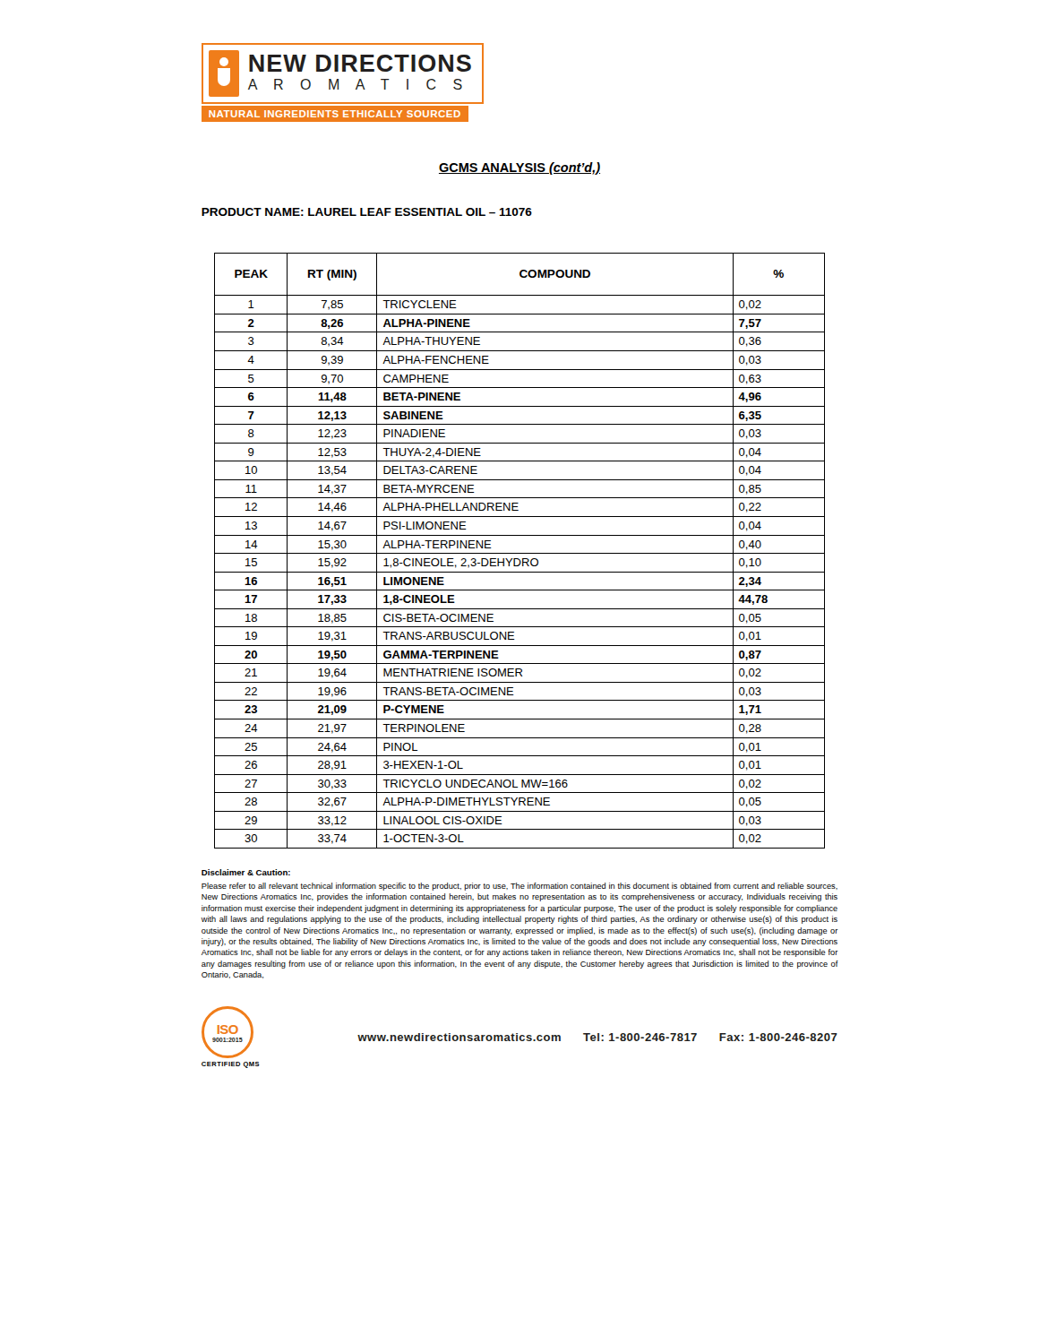NEW DIRECTIONS
A R O M A T I C S
NATURAL INGREDIENTS ETHICALLY SOURCED
GCMS ANALYSIS (cont’d,)
PRODUCT NAME: LAUREL LEAF ESSENTIAL OIL – 11076
| PEAK | RT (MIN) | COMPOUND | % |
| --- | --- | --- | --- |
| 1 | 7,85 | TRICYCLENE | 0,02 |
| 2 | 8,26 | ALPHA-PINENE | 7,57 |
| 3 | 8,34 | ALPHA-THUYENE | 0,36 |
| 4 | 9,39 | ALPHA-FENCHENE | 0,03 |
| 5 | 9,70 | CAMPHENE | 0,63 |
| 6 | 11,48 | BETA-PINENE | 4,96 |
| 7 | 12,13 | SABINENE | 6,35 |
| 8 | 12,23 | PINADIENE | 0,03 |
| 9 | 12,53 | THUYA-2,4-DIENE | 0,04 |
| 10 | 13,54 | DELTA3-CARENE | 0,04 |
| 11 | 14,37 | BETA-MYRCENE | 0,85 |
| 12 | 14,46 | ALPHA-PHELLANDRENE | 0,22 |
| 13 | 14,67 | PSI-LIMONENE | 0,04 |
| 14 | 15,30 | ALPHA-TERPINENE | 0,40 |
| 15 | 15,92 | 1,8-CINEOLE, 2,3-DEHYDRO | 0,10 |
| 16 | 16,51 | LIMONENE | 2,34 |
| 17 | 17,33 | 1,8-CINEOLE | 44,78 |
| 18 | 18,85 | CIS-BETA-OCIMENE | 0,05 |
| 19 | 19,31 | TRANS-ARBUSCULONE | 0,01 |
| 20 | 19,50 | GAMMA-TERPINENE | 0,87 |
| 21 | 19,64 | MENTHATRIENE ISOMER | 0,02 |
| 22 | 19,96 | TRANS-BETA-OCIMENE | 0,03 |
| 23 | 21,09 | P-CYMENE | 1,71 |
| 24 | 21,97 | TERPINOLENE | 0,28 |
| 25 | 24,64 | PINOL | 0,01 |
| 26 | 28,91 | 3-HEXEN-1-OL | 0,01 |
| 27 | 30,33 | TRICYCLO UNDECANOL MW=166 | 0,02 |
| 28 | 32,67 | ALPHA-P-DIMETHYLSTYRENE | 0,05 |
| 29 | 33,12 | LINALOOL CIS-OXIDE | 0,03 |
| 30 | 33,74 | 1-OCTEN-3-OL | 0,02 |
Disclaimer & Caution:
Please refer to all relevant technical information specific to the product, prior to use, The information contained in this document is obtained from current and reliable sources, New Directions Aromatics Inc, provides the information contained herein, but makes no representation as to its comprehensiveness or accuracy, Individuals receiving this information must exercise their independent judgment in determining its appropriateness for a particular purpose, The user of the product is solely responsible for compliance with all laws and regulations applying to the use of the products, including intellectual property rights of third parties, As the ordinary or otherwise use(s) of this product is outside the control of New Directions Aromatics Inc,, no representation or warranty, expressed or implied, is made as to the effect(s) of such use(s), (including damage or injury), or the results obtained, The liability of New Directions Aromatics Inc, is limited to the value of the goods and does not include any consequential loss, New Directions Aromatics Inc, shall not be liable for any errors or delays in the content, or for any actions taken in reliance thereon, New Directions Aromatics Inc, shall not be responsible for any damages resulting from use of or reliance upon this information, In the event of any dispute, the Customer hereby agrees that Jurisdiction is limited to the province of Ontario, Canada,
ISO
9001:2015
CERTIFIED QMS
www.newdirectionsaromatics.comTel: 1-800-246-7817 Fax: 1-800-246-8207